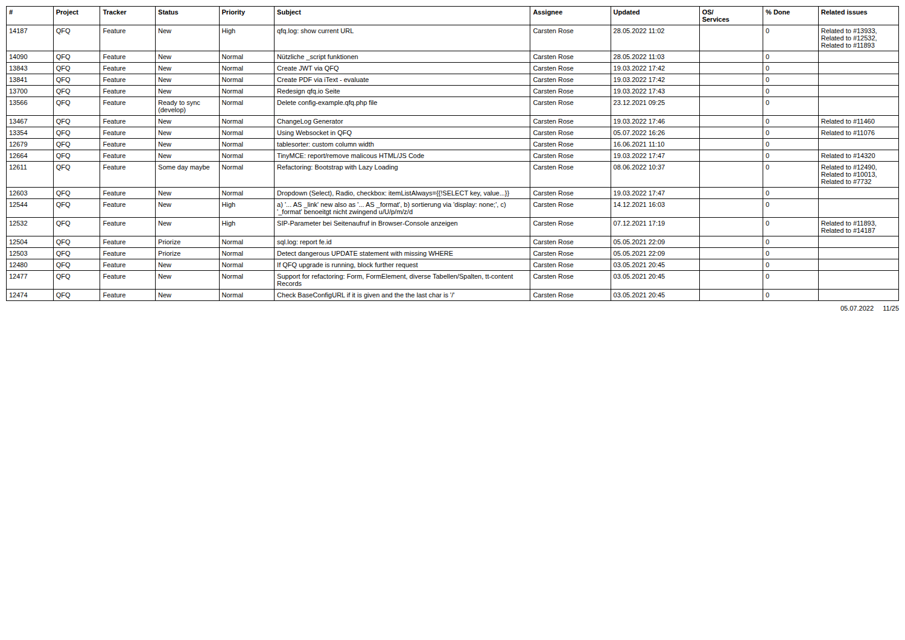| # | Project | Tracker | Status | Priority | Subject | Assignee | Updated | OS/ Services | % Done | Related issues |
| --- | --- | --- | --- | --- | --- | --- | --- | --- | --- | --- |
| 14187 | QFQ | Feature | New | High | qfq.log: show current URL | Carsten Rose | 28.05.2022 11:02 | | 0 | Related to #13933, Related to #12532, Related to #11893 |
| 14090 | QFQ | Feature | New | Normal | Nützliche _script funktionen | Carsten Rose | 28.05.2022 11:03 | | 0 | |
| 13843 | QFQ | Feature | New | Normal | Create JWT via QFQ | Carsten Rose | 19.03.2022 17:42 | | 0 | |
| 13841 | QFQ | Feature | New | Normal | Create PDF via iText - evaluate | Carsten Rose | 19.03.2022 17:42 | | 0 | |
| 13700 | QFQ | Feature | New | Normal | Redesign qfq.io Seite | Carsten Rose | 19.03.2022 17:43 | | 0 | |
| 13566 | QFQ | Feature | Ready to sync (develop) | Normal | Delete config-example.qfq.php file | Carsten Rose | 23.12.2021 09:25 | | 0 | |
| 13467 | QFQ | Feature | New | Normal | ChangeLog Generator | Carsten Rose | 19.03.2022 17:46 | | 0 | Related to #11460 |
| 13354 | QFQ | Feature | New | Normal | Using Websocket in QFQ | Carsten Rose | 05.07.2022 16:26 | | 0 | Related to #11076 |
| 12679 | QFQ | Feature | New | Normal | tablesorter: custom column width | Carsten Rose | 16.06.2021 11:10 | | 0 | |
| 12664 | QFQ | Feature | New | Normal | TinyMCE: report/remove malicous HTML/JS Code | Carsten Rose | 19.03.2022 17:47 | | 0 | Related to #14320 |
| 12611 | QFQ | Feature | Some day maybe | Normal | Refactoring: Bootstrap with Lazy Loading | Carsten Rose | 08.06.2022 10:37 | | 0 | Related to #12490, Related to #10013, Related to #7732 |
| 12603 | QFQ | Feature | New | Normal | Dropdown (Select), Radio, checkbox: itemListAlways={{!SELECT key, value...}} | Carsten Rose | 19.03.2022 17:47 | | 0 | |
| 12544 | QFQ | Feature | New | High | a) '... AS _link' new also as '... AS _format', b) sortierung via 'display: none;', c) '_format' benoeitgt nicht zwingend u/U/p/m/z/d | Carsten Rose | 14.12.2021 16:03 | | 0 | |
| 12532 | QFQ | Feature | New | High | SIP-Parameter bei Seitenaufruf in Browser-Console anzeigen | Carsten Rose | 07.12.2021 17:19 | | 0 | Related to #11893, Related to #14187 |
| 12504 | QFQ | Feature | Priorize | Normal | sql.log: report fe.id | Carsten Rose | 05.05.2021 22:09 | | 0 | |
| 12503 | QFQ | Feature | Priorize | Normal | Detect dangerous UPDATE statement with missing WHERE | Carsten Rose | 05.05.2021 22:09 | | 0 | |
| 12480 | QFQ | Feature | New | Normal | If QFQ upgrade is running, block further request | Carsten Rose | 03.05.2021 20:45 | | 0 | |
| 12477 | QFQ | Feature | New | Normal | Support for refactoring: Form, FormElement, diverse Tabellen/Spalten, tt-content Records | Carsten Rose | 03.05.2021 20:45 | | 0 | |
| 12474 | QFQ | Feature | New | Normal | Check BaseConfigURL if it is given and the the last char is '/' | Carsten Rose | 03.05.2021 20:45 | | 0 | |
05.07.2022 11/25